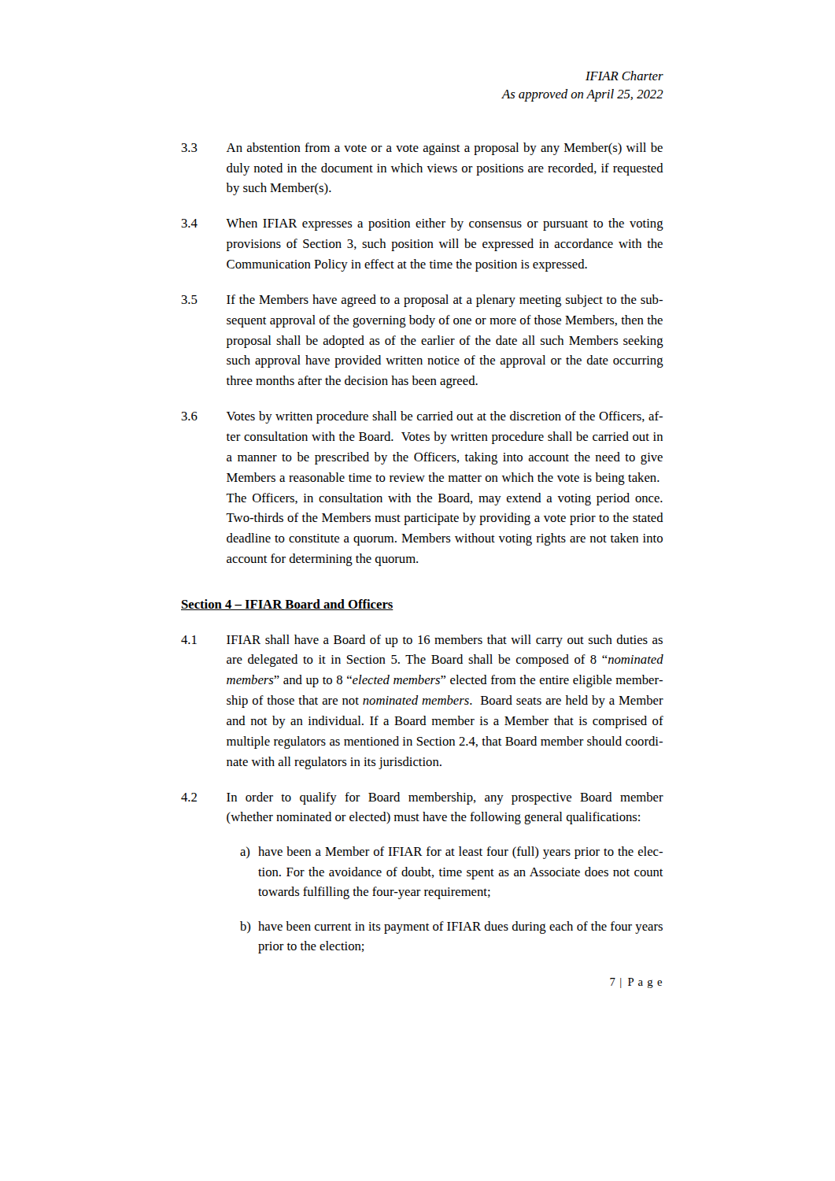IFIAR Charter As approved on April 25, 2022
3.3
An abstention from a vote or a vote against a proposal by any Member(s) will be duly noted in the document in which views or positions are recorded, if requested by such Member(s).
3.4
When IFIAR expresses a position either by consensus or pursuant to the voting provisions of Section 3, such position will be expressed in accordance with the Communication Policy in effect at the time the position is expressed.
3.5
If the Members have agreed to a proposal at a plenary meeting subject to the subsequent approval of the governing body of one or more of those Members, then the proposal shall be adopted as of the earlier of the date all such Members seeking such approval have provided written notice of the approval or the date occurring three months after the decision has been agreed.
3.6
Votes by written procedure shall be carried out at the discretion of the Officers, after consultation with the Board. Votes by written procedure shall be carried out in a manner to be prescribed by the Officers, taking into account the need to give Members a reasonable time to review the matter on which the vote is being taken. The Officers, in consultation with the Board, may extend a voting period once. Two-thirds of the Members must participate by providing a vote prior to the stated deadline to constitute a quorum. Members without voting rights are not taken into account for determining the quorum.
Section 4 – IFIAR Board and Officers
4.1
IFIAR shall have a Board of up to 16 members that will carry out such duties as are delegated to it in Section 5. The Board shall be composed of 8 “nominated members” and up to 8 “elected members” elected from the entire eligible membership of those that are not nominated members. Board seats are held by a Member and not by an individual. If a Board member is a Member that is comprised of multiple regulators as mentioned in Section 2.4, that Board member should coordinate with all regulators in its jurisdiction.
4.2
In order to qualify for Board membership, any prospective Board member (whether nominated or elected) must have the following general qualifications:
a) have been a Member of IFIAR for at least four (full) years prior to the election. For the avoidance of doubt, time spent as an Associate does not count towards fulfilling the four-year requirement;
b) have been current in its payment of IFIAR dues during each of the four years prior to the election;
7 | P a g e